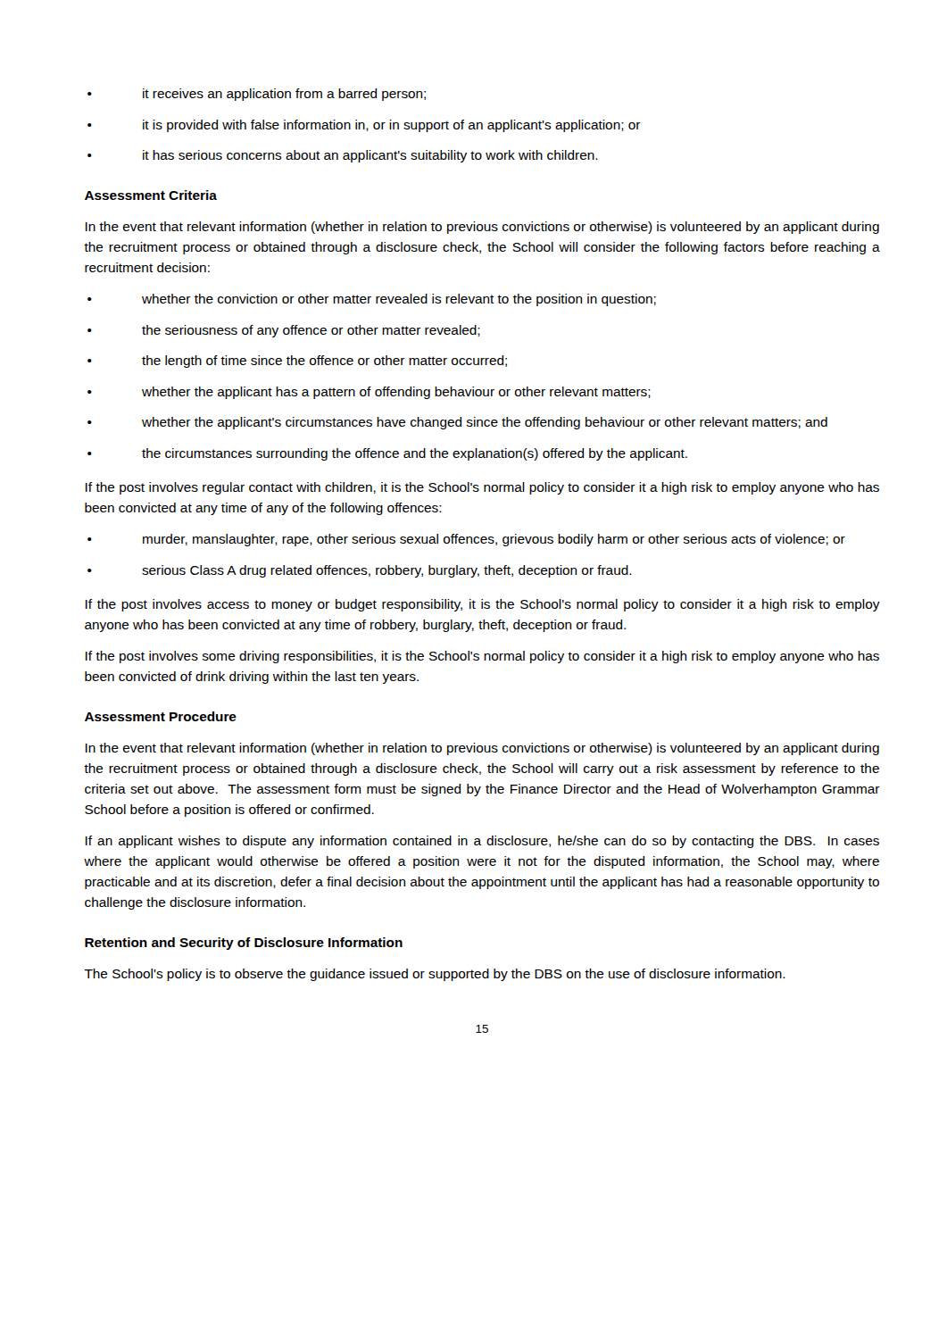it receives an application from a barred person;
it is provided with false information in, or in support of an applicant's application; or
it has serious concerns about an applicant's suitability to work with children.
Assessment Criteria
In the event that relevant information (whether in relation to previous convictions or otherwise) is volunteered by an applicant during the recruitment process or obtained through a disclosure check, the School will consider the following factors before reaching a recruitment decision:
whether the conviction or other matter revealed is relevant to the position in question;
the seriousness of any offence or other matter revealed;
the length of time since the offence or other matter occurred;
whether the applicant has a pattern of offending behaviour or other relevant matters;
whether the applicant's circumstances have changed since the offending behaviour or other relevant matters; and
the circumstances surrounding the offence and the explanation(s) offered by the applicant.
If the post involves regular contact with children, it is the School's normal policy to consider it a high risk to employ anyone who has been convicted at any time of any of the following offences:
murder, manslaughter, rape, other serious sexual offences, grievous bodily harm or other serious acts of violence; or
serious Class A drug related offences, robbery, burglary, theft, deception or fraud.
If the post involves access to money or budget responsibility, it is the School's normal policy to consider it a high risk to employ anyone who has been convicted at any time of robbery, burglary, theft, deception or fraud.
If the post involves some driving responsibilities, it is the School's normal policy to consider it a high risk to employ anyone who has been convicted of drink driving within the last ten years.
Assessment Procedure
In the event that relevant information (whether in relation to previous convictions or otherwise) is volunteered by an applicant during the recruitment process or obtained through a disclosure check, the School will carry out a risk assessment by reference to the criteria set out above. The assessment form must be signed by the Finance Director and the Head of Wolverhampton Grammar School before a position is offered or confirmed.
If an applicant wishes to dispute any information contained in a disclosure, he/she can do so by contacting the DBS. In cases where the applicant would otherwise be offered a position were it not for the disputed information, the School may, where practicable and at its discretion, defer a final decision about the appointment until the applicant has had a reasonable opportunity to challenge the disclosure information.
Retention and Security of Disclosure Information
The School's policy is to observe the guidance issued or supported by the DBS on the use of disclosure information.
15